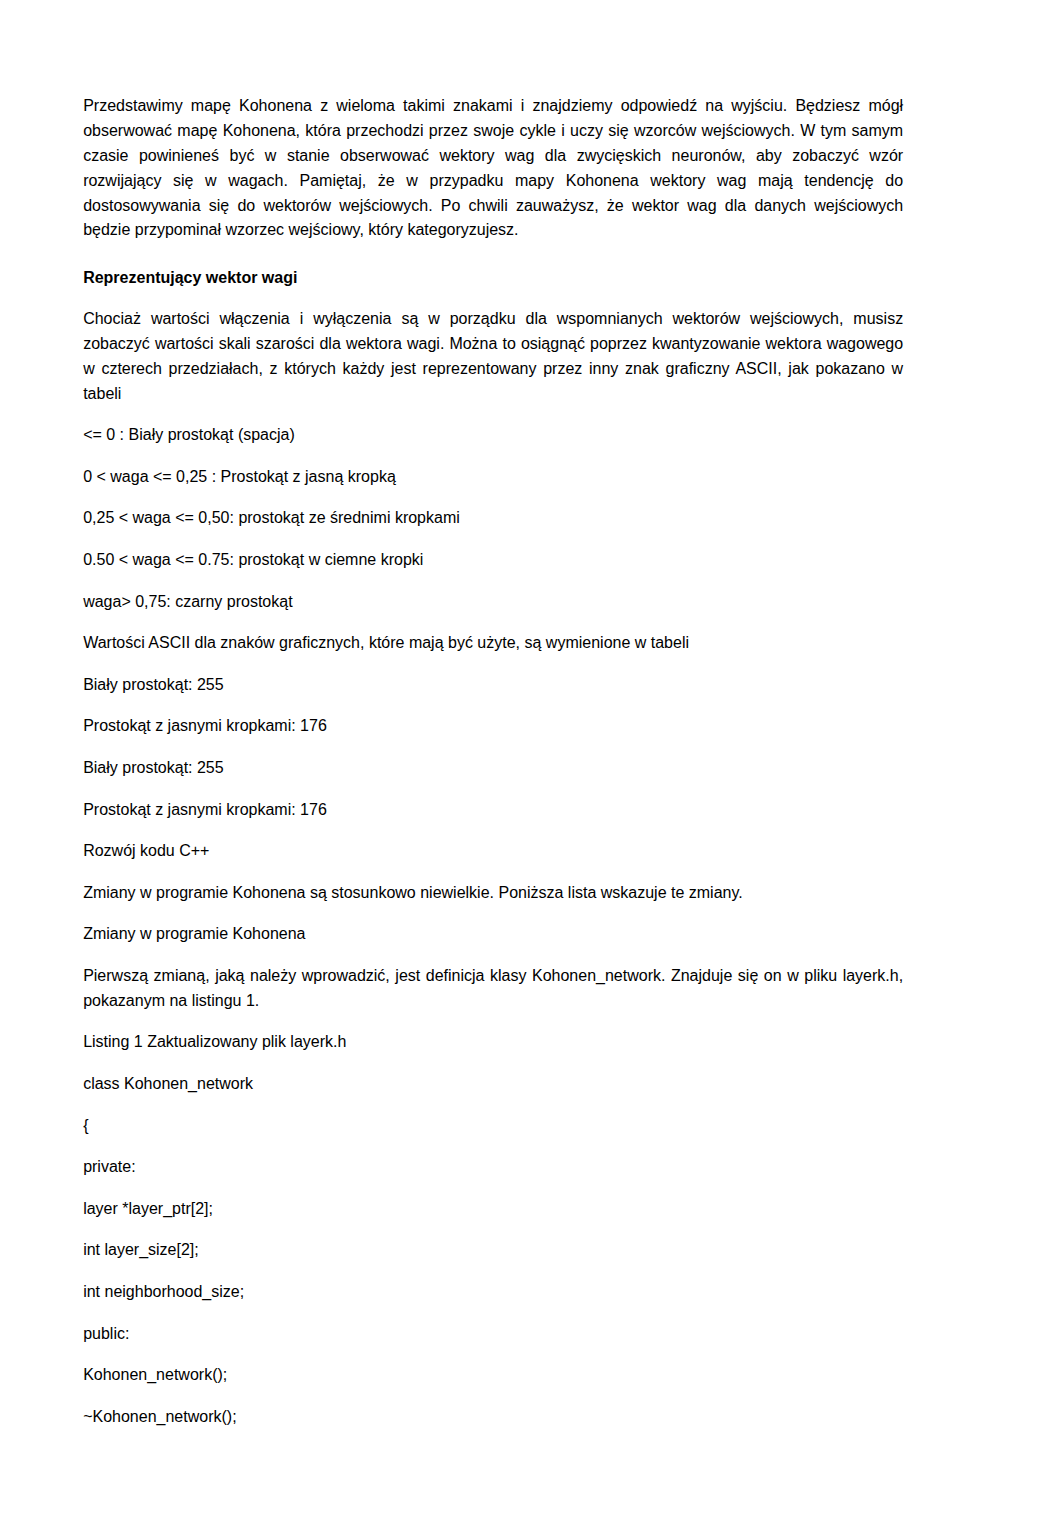Przedstawimy mapę Kohonena z wieloma takimi znakami i znajdziemy odpowiedź na wyjściu. Będziesz mógł obserwować mapę Kohonena, która przechodzi przez swoje cykle i uczy się wzorców wejściowych. W tym samym czasie powinieneś być w stanie obserwować wektory wag dla zwycięskich neuronów, aby zobaczyć wzór rozwijający się w wagach. Pamiętaj, że w przypadku mapy Kohonena wektory wag mają tendencję do dostosowywania się do wektorów wejściowych. Po chwili zauważysz, że wektor wag dla danych wejściowych będzie przypominał wzorzec wejściowy, który kategoryzujesz.
Reprezentujący wektor wagi
Chociaż wartości włączenia i wyłączenia są w porządku dla wspomnianych wektorów wejściowych, musisz zobaczyć wartości skali szarości dla wektora wagi. Można to osiągnąć poprzez kwantyzowanie wektora wagowego w czterech przedziałach, z których każdy jest reprezentowany przez inny znak graficzny ASCII, jak pokazano w tabeli
<= 0 : Biały prostokąt (spacja)
0 < waga <= 0,25 : Prostokąt z jasną kropką
0,25 < waga <= 0,50: prostokąt ze średnimi kropkami
0.50 < waga <= 0.75: prostokąt w ciemne kropki
waga> 0,75: czarny prostokąt
Wartości ASCII dla znaków graficznych, które mają być użyte, są wymienione w tabeli
Biały prostokąt: 255
Prostokąt z jasnymi kropkami: 176
Biały prostokąt: 255
Prostokąt z jasnymi kropkami: 176
Rozwój kodu C++
Zmiany w programie Kohonena są stosunkowo niewielkie. Poniższa lista wskazuje te zmiany.
Zmiany w programie Kohonena
Pierwszą zmianą, jaką należy wprowadzić, jest definicja klasy Kohonen_network. Znajduje się on w pliku layerk.h, pokazanym na listingu 1.
Listing 1 Zaktualizowany plik layerk.h
class Kohonen_network
{
private:
layer *layer_ptr[2];
int layer_size[2];
int neighborhood_size;
public:
Kohonen_network();
~Kohonen_network();